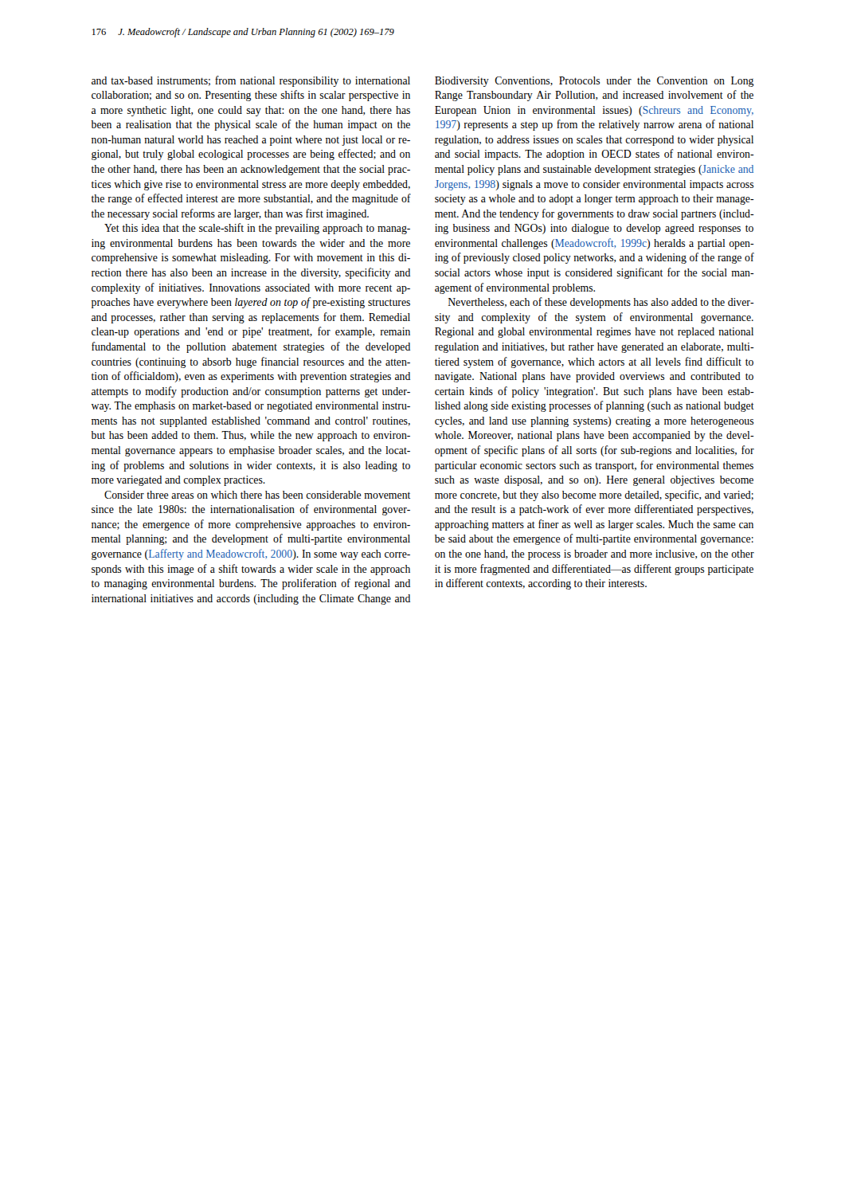176 J. Meadowcroft / Landscape and Urban Planning 61 (2002) 169–179
and tax-based instruments; from national responsibility to international collaboration; and so on. Presenting these shifts in scalar perspective in a more synthetic light, one could say that: on the one hand, there has been a realisation that the physical scale of the human impact on the non-human natural world has reached a point where not just local or regional, but truly global ecological processes are being effected; and on the other hand, there has been an acknowledgement that the social practices which give rise to environmental stress are more deeply embedded, the range of effected interest are more substantial, and the magnitude of the necessary social reforms are larger, than was first imagined.
Yet this idea that the scale-shift in the prevailing approach to managing environmental burdens has been towards the wider and the more comprehensive is somewhat misleading. For with movement in this direction there has also been an increase in the diversity, specificity and complexity of initiatives. Innovations associated with more recent approaches have everywhere been layered on top of pre-existing structures and processes, rather than serving as replacements for them. Remedial clean-up operations and 'end or pipe' treatment, for example, remain fundamental to the pollution abatement strategies of the developed countries (continuing to absorb huge financial resources and the attention of officialdom), even as experiments with prevention strategies and attempts to modify production and/or consumption patterns get underway. The emphasis on market-based or negotiated environmental instruments has not supplanted established 'command and control' routines, but has been added to them. Thus, while the new approach to environmental governance appears to emphasise broader scales, and the locating of problems and solutions in wider contexts, it is also leading to more variegated and complex practices.
Consider three areas on which there has been considerable movement since the late 1980s: the internationalisation of environmental governance; the emergence of more comprehensive approaches to environmental planning; and the development of multi-partite environmental governance (Lafferty and Meadowcroft, 2000). In some way each corresponds with this image of a shift towards a wider scale in the approach to managing environmental burdens. The proliferation of regional and international initiatives and accords (including the Climate Change and Biodiversity Conventions, Protocols under the Convention on Long Range Transboundary Air Pollution, and increased involvement of the European Union in environmental issues) (Schreurs and Economy, 1997) represents a step up from the relatively narrow arena of national regulation, to address issues on scales that correspond to wider physical and social impacts. The adoption in OECD states of national environmental policy plans and sustainable development strategies (Janicke and Jorgens, 1998) signals a move to consider environmental impacts across society as a whole and to adopt a longer term approach to their management. And the tendency for governments to draw social partners (including business and NGOs) into dialogue to develop agreed responses to environmental challenges (Meadowcroft, 1999c) heralds a partial opening of previously closed policy networks, and a widening of the range of social actors whose input is considered significant for the social management of environmental problems.
Nevertheless, each of these developments has also added to the diversity and complexity of the system of environmental governance. Regional and global environmental regimes have not replaced national regulation and initiatives, but rather have generated an elaborate, multi-tiered system of governance, which actors at all levels find difficult to navigate. National plans have provided overviews and contributed to certain kinds of policy 'integration'. But such plans have been established along side existing processes of planning (such as national budget cycles, and land use planning systems) creating a more heterogeneous whole. Moreover, national plans have been accompanied by the development of specific plans of all sorts (for sub-regions and localities, for particular economic sectors such as transport, for environmental themes such as waste disposal, and so on). Here general objectives become more concrete, but they also become more detailed, specific, and varied; and the result is a patch-work of ever more differentiated perspectives, approaching matters at finer as well as larger scales. Much the same can be said about the emergence of multi-partite environmental governance: on the one hand, the process is broader and more inclusive, on the other it is more fragmented and differentiated—as different groups participate in different contexts, according to their interests.